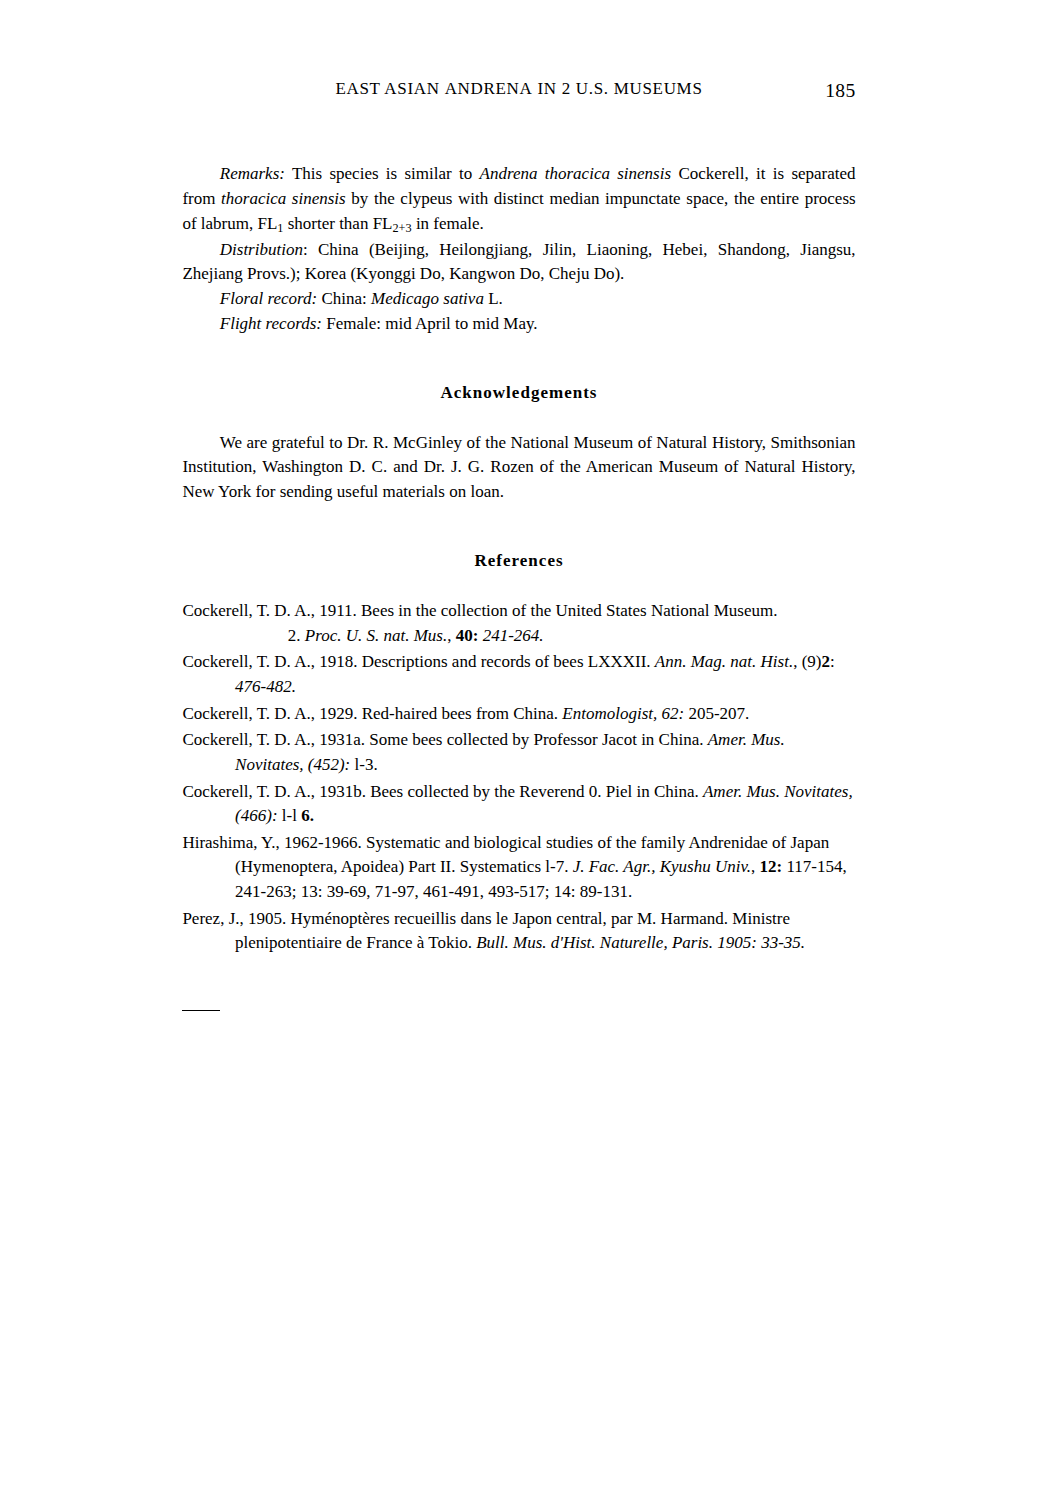EAST ASIAN ANDRENA IN 2 U.S. MUSEUMS 185
Remarks: This species is similar to Andrena thoracica sinensis Cockerell, it is separated from thoracica sinensis by the clypeus with distinct median impunctate space, the entire process of labrum, FL1 shorter than FL2+3 in female.
Distribution: China (Beijing, Heilongjiang, Jilin, Liaoning, Hebei, Shandong, Jiangsu, Zhejiang Provs.); Korea (Kyonggi Do, Kangwon Do, Cheju Do).
Floral record: China: Medicago sativa L.
Flight records: Female: mid April to mid May.
Acknowledgements
We are grateful to Dr. R. McGinley of the National Museum of Natural History, Smithsonian Institution, Washington D. C. and Dr. J. G. Rozen of the American Museum of Natural History, New York for sending useful materials on loan.
References
Cockerell, T. D. A., 1911. Bees in the collection of the United States National Museum.2. Proc. U. S. nat. Mus., 40: 241-264.
Cockerell, T. D. A., 1918. Descriptions and records of bees LXXXII. Ann. Mag. nat. Hist., (9)2: 476-482.
Cockerell, T. D. A., 1929. Red-haired bees from China. Entomologist, 62: 205-207.
Cockerell, T. D. A., 1931a. Some bees collected by Professor Jacot in China. Amer. Mus. Novitates, (452): l-3.
Cockerell, T. D. A., 1931b. Bees collected by the Reverend 0. Piel in China. Amer. Mus. Novitates, (466): l-l 6.
Hirashima, Y., 1962-1966. Systematic and biological studies of the family Andrenidae of Japan (Hymenoptera, Apoidea) Part II. Systematics l-7. J. Fac. Agr., Kyushu Univ., 12: 117-154, 241-263; 13: 39-69, 71-97, 461-491, 493-517; 14: 89-131.
Perez, J., 1905. Hyménoptères recueillis dans le Japon central, par M. Harmand. Ministre plenipotentiaire de France à Tokio. Bull. Mus. d'Hist. Naturelle, Paris. 1905: 33-35.